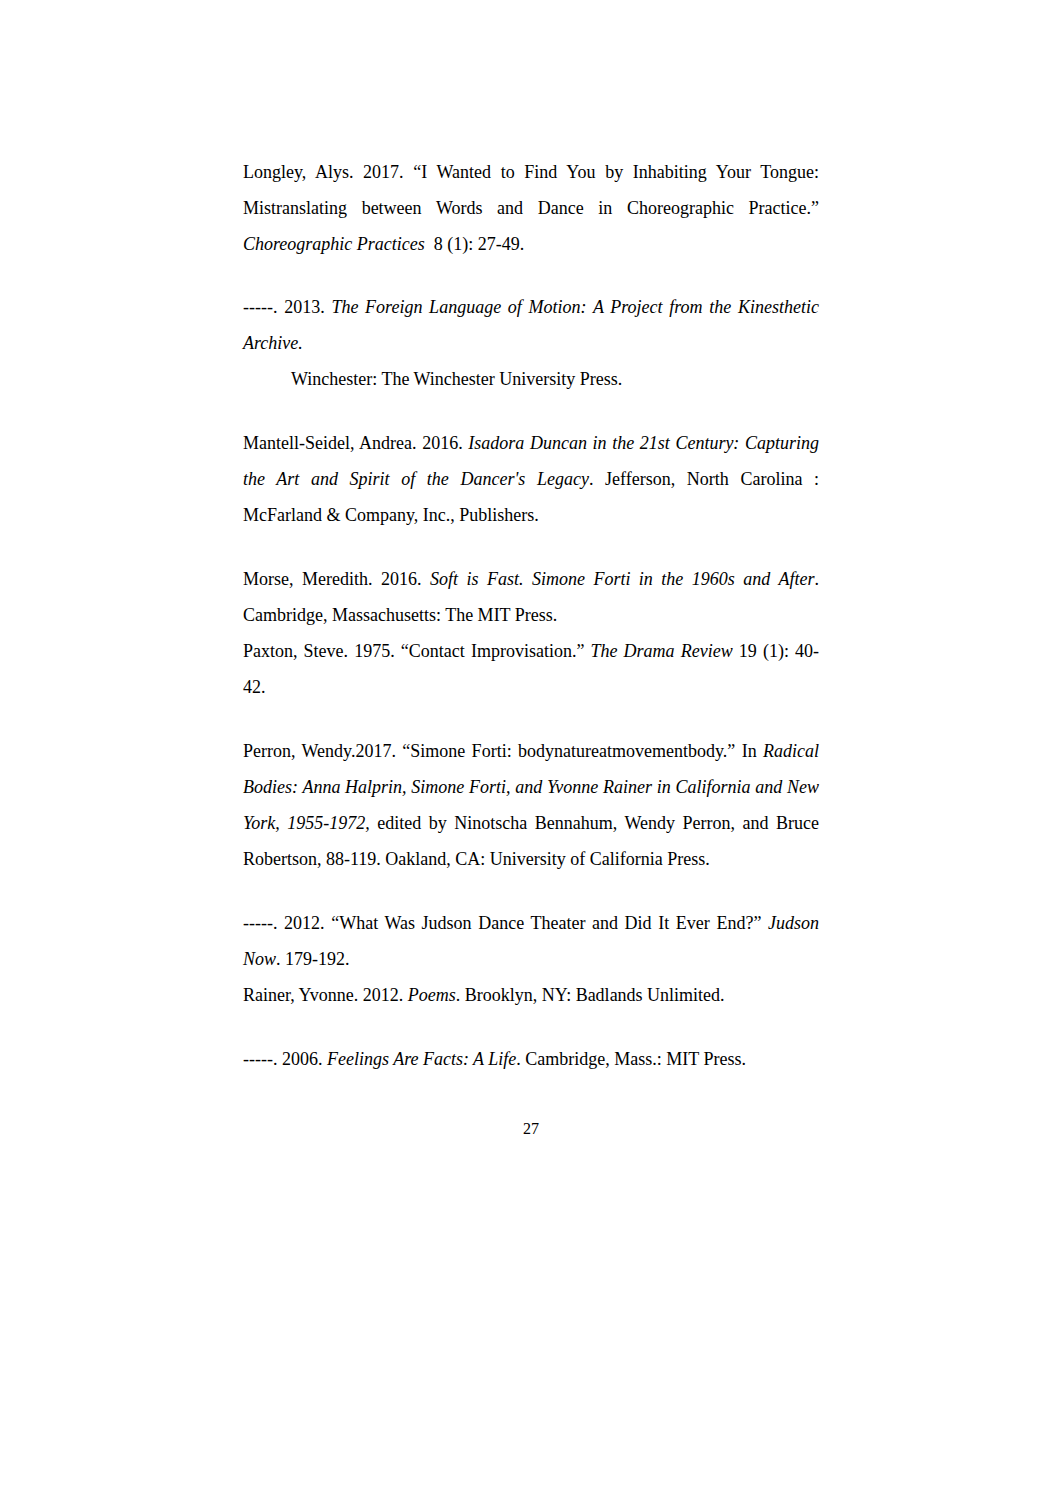Longley, Alys. 2017. “I Wanted to Find You by Inhabiting Your Tongue: Mistranslating between Words and Dance in Choreographic Practice.” Choreographic Practices 8 (1): 27-49.
-----. 2013. The Foreign Language of Motion: A Project from the Kinesthetic Archive. Winchester: The Winchester University Press.
Mantell-Seidel, Andrea. 2016. Isadora Duncan in the 21st Century: Capturing the Art and Spirit of the Dancer's Legacy. Jefferson, North Carolina : McFarland & Company, Inc., Publishers.
Morse, Meredith. 2016. Soft is Fast. Simone Forti in the 1960s and After. Cambridge, Massachusetts: The MIT Press.
Paxton, Steve. 1975. “Contact Improvisation.” The Drama Review 19 (1): 40-42.
Perron, Wendy.2017. “Simone Forti: bodynatureatmovementbody.” In Radical Bodies: Anna Halprin, Simone Forti, and Yvonne Rainer in California and New York, 1955-1972, edited by Ninotscha Bennahum, Wendy Perron, and Bruce Robertson, 88-119. Oakland, CA: University of California Press.
-----. 2012. “What Was Judson Dance Theater and Did It Ever End?” Judson Now. 179-192.
Rainer, Yvonne. 2012. Poems. Brooklyn, NY: Badlands Unlimited.
-----. 2006. Feelings Are Facts: A Life. Cambridge, Mass.: MIT Press.
27